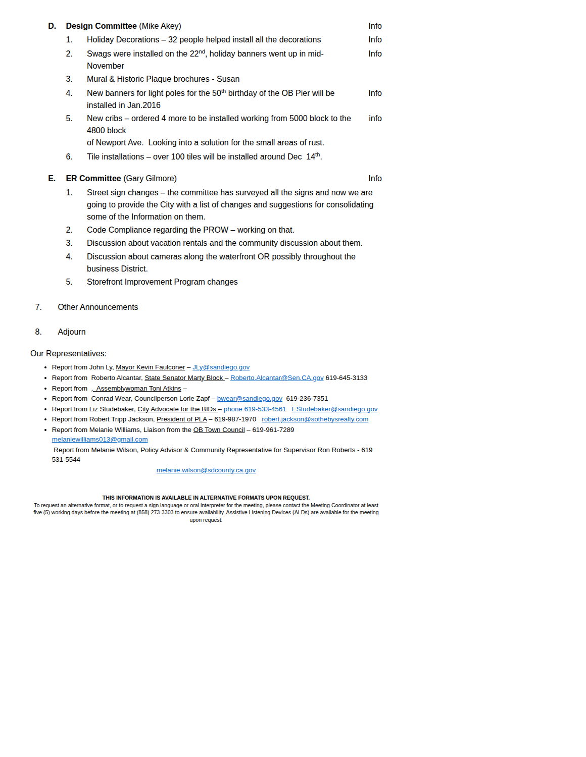D.
Design Committee (Mike Akey)
Info
Holiday Decorations – 32 people helped install all the decorations Info
Swags were installed on the 22nd, holiday banners went up in mid-November Info
Mural & Historic Plaque brochures - Susan
New banners for light poles for the 50th birthday of the OB Pier will be installed in Jan.2016 Info
New cribs – ordered 4 more to be installed working from 5000 block to the 4800 block
of Newport Ave. Looking into a solution for the small areas of rust. info
Tile installations – over 100 tiles will be installed around Dec 14th.
E.
ER Committee (Gary Gilmore)
Info
Street sign changes – the committee has surveyed all the signs and now we are going to provide the City with a list of changes and suggestions for consolidating some of the Information on them.
Code Compliance regarding the PROW – working on that.
Discussion about vacation rentals and the community discussion about them.
Discussion about cameras along the waterfront OR possibly throughout the business District.
Storefront Improvement Program changes
7.
Other Announcements
8.
Adjourn
Our Representatives:
Report from John Ly, Mayor Kevin Faulconer – JLy@sandiego.gov
Report from Roberto Alcantar, State Senator Marty Block – Roberto.Alcantar@Sen.CA.gov 619-645-3133
Report from , Assemblywoman Toni Atkins –
Report from Conrad Wear, Councilperson Lorie Zapf – bwear@sandiego.gov 619-236-7351
Report from Liz Studebaker, City Advocate for the BIDs – phone 619-533-4561 EStudebaker@sandiego.gov
Report from Robert Tripp Jackson, President of PLA – 619-987-1970 robert.jackson@sothebysrealty.com
Report from Melanie Williams, Liaison from the OB Town Council – 619-961-7289 melaniewilliams013@gmail.com
Report from Melanie Wilson, Policy Advisor & Community Representative for Supervisor Ron Roberts - 619 531-5544
melanie.wilson@sdcounty.ca.gov
THIS INFORMATION IS AVAILABLE IN ALTERNATIVE FORMATS UPON REQUEST.
To request an alternative format, or to request a sign language or oral interpreter for the meeting, please contact the Meeting Coordinator at least five (5) working days before the meeting at (858) 273-3303 to ensure availability. Assistive Listening Devices (ALDs) are available for the meeting upon request.